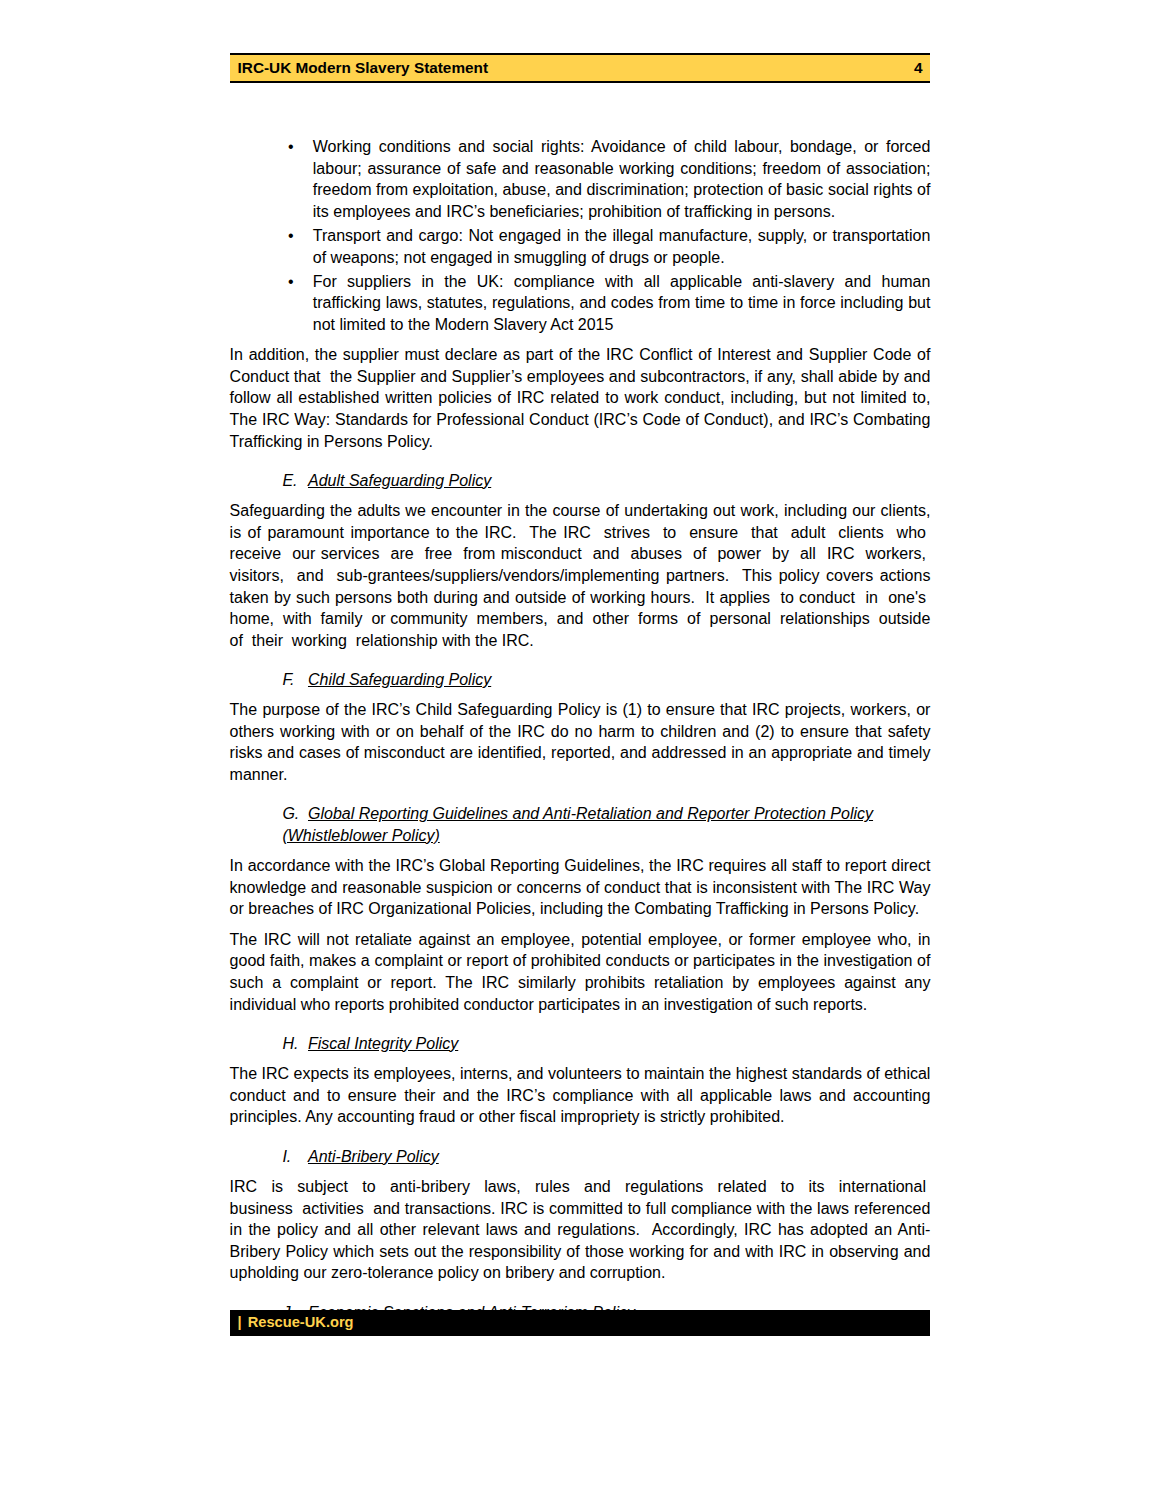IRC-UK Modern Slavery Statement 4
Working conditions and social rights: Avoidance of child labour, bondage, or forced labour; assurance of safe and reasonable working conditions; freedom of association; freedom from exploitation, abuse, and discrimination; protection of basic social rights of its employees and IRC’s beneficiaries; prohibition of trafficking in persons.
Transport and cargo: Not engaged in the illegal manufacture, supply, or transportation of weapons; not engaged in smuggling of drugs or people.
For suppliers in the UK: compliance with all applicable anti-slavery and human trafficking laws, statutes, regulations, and codes from time to time in force including but not limited to the Modern Slavery Act 2015
In addition, the supplier must declare as part of the IRC Conflict of Interest and Supplier Code of Conduct that the Supplier and Supplier’s employees and subcontractors, if any, shall abide by and follow all established written policies of IRC related to work conduct, including, but not limited to, The IRC Way: Standards for Professional Conduct (IRC’s Code of Conduct), and IRC’s Combating Trafficking in Persons Policy.
E. Adult Safeguarding Policy
Safeguarding the adults we encounter in the course of undertaking out work, including our clients, is of paramount importance to the IRC. The IRC strives to ensure that adult clients who receive our services are free from misconduct and abuses of power by all IRC workers, visitors, and sub-grantees/suppliers/vendors/implementing partners. This policy covers actions taken by such persons both during and outside of working hours. It applies to conduct in one's home, with family or community members, and other forms of personal relationships outside of their working relationship with the IRC.
F. Child Safeguarding Policy
The purpose of the IRC’s Child Safeguarding Policy is (1) to ensure that IRC projects, workers, or others working with or on behalf of the IRC do no harm to children and (2) to ensure that safety risks and cases of misconduct are identified, reported, and addressed in an appropriate and timely manner.
G. Global Reporting Guidelines and Anti-Retaliation and Reporter Protection Policy (Whistleblower Policy)
In accordance with the IRC’s Global Reporting Guidelines, the IRC requires all staff to report direct knowledge and reasonable suspicion or concerns of conduct that is inconsistent with The IRC Way or breaches of IRC Organizational Policies, including the Combating Trafficking in Persons Policy.
The IRC will not retaliate against an employee, potential employee, or former employee who, in good faith, makes a complaint or report of prohibited conducts or participates in the investigation of such a complaint or report. The IRC similarly prohibits retaliation by employees against any individual who reports prohibited conductor participates in an investigation of such reports.
H. Fiscal Integrity Policy
The IRC expects its employees, interns, and volunteers to maintain the highest standards of ethical conduct and to ensure their and the IRC’s compliance with all applicable laws and accounting principles. Any accounting fraud or other fiscal impropriety is strictly prohibited.
I. Anti-Bribery Policy
IRC is subject to anti-bribery laws, rules and regulations related to its international business activities and transactions. IRC is committed to full compliance with the laws referenced in the policy and all other relevant laws and regulations. Accordingly, IRC has adopted an Anti-Bribery Policy which sets out the responsibility of those working for and with IRC in observing and upholding our zero-tolerance policy on bribery and corruption.
J. Economic Sanctions and Anti-Terrorism Policy
|Rescue-UK.org